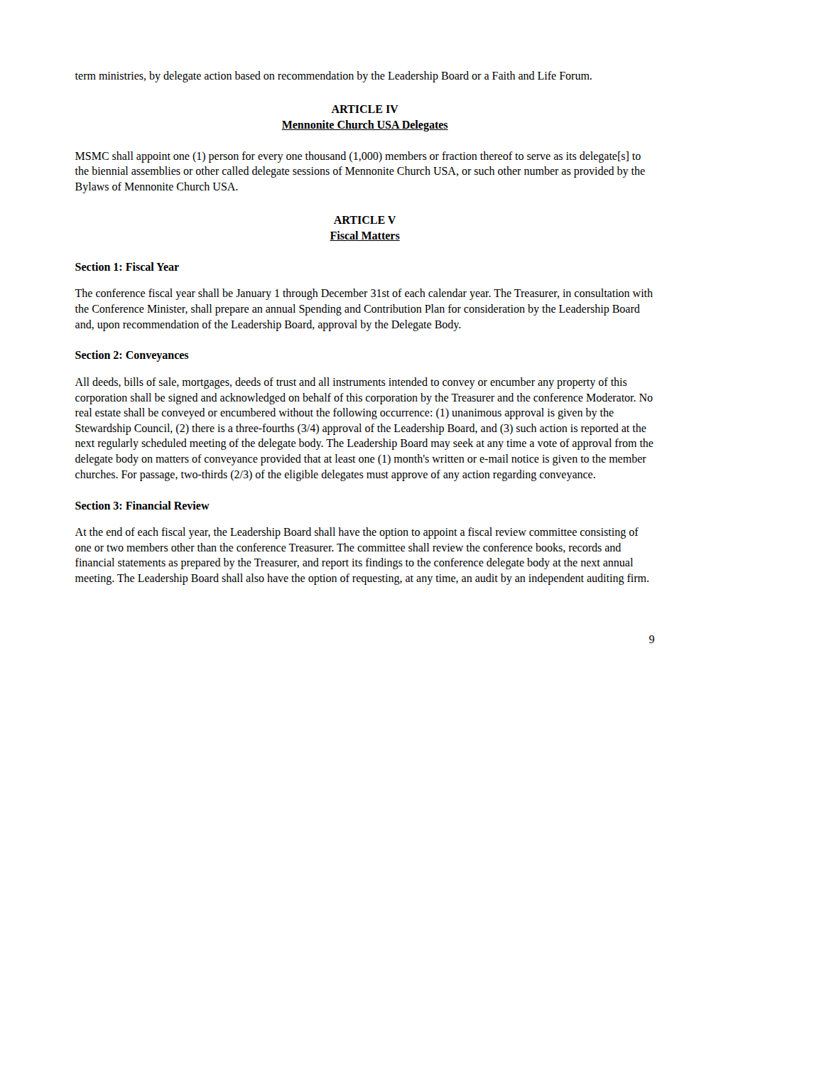term ministries, by delegate action based on recommendation by the Leadership Board or a Faith and Life Forum.
ARTICLE IV
Mennonite Church USA Delegates
MSMC shall appoint one (1) person for every one thousand (1,000) members or fraction thereof to serve as its delegate[s] to the biennial assemblies or other called delegate sessions of Mennonite Church USA, or such other number as provided by the Bylaws of Mennonite Church USA.
ARTICLE V
Fiscal Matters
Section 1: Fiscal Year
The conference fiscal year shall be January 1 through December 31st of each calendar year. The Treasurer, in consultation with the Conference Minister, shall prepare an annual Spending and Contribution Plan for consideration by the Leadership Board and, upon recommendation of the Leadership Board, approval by the Delegate Body.
Section 2: Conveyances
All deeds, bills of sale, mortgages, deeds of trust and all instruments intended to convey or encumber any property of this corporation shall be signed and acknowledged on behalf of this corporation by the Treasurer and the conference Moderator. No real estate shall be conveyed or encumbered without the following occurrence: (1) unanimous approval is given by the Stewardship Council, (2) there is a three-fourths (3/4) approval of the Leadership Board, and (3) such action is reported at the next regularly scheduled meeting of the delegate body. The Leadership Board may seek at any time a vote of approval from the delegate body on matters of conveyance provided that at least one (1) month's written or e-mail notice is given to the member churches. For passage, two-thirds (2/3) of the eligible delegates must approve of any action regarding conveyance.
Section 3: Financial Review
At the end of each fiscal year, the Leadership Board shall have the option to appoint a fiscal review committee consisting of one or two members other than the conference Treasurer. The committee shall review the conference books, records and financial statements as prepared by the Treasurer, and report its findings to the conference delegate body at the next annual meeting. The Leadership Board shall also have the option of requesting, at any time, an audit by an independent auditing firm.
9